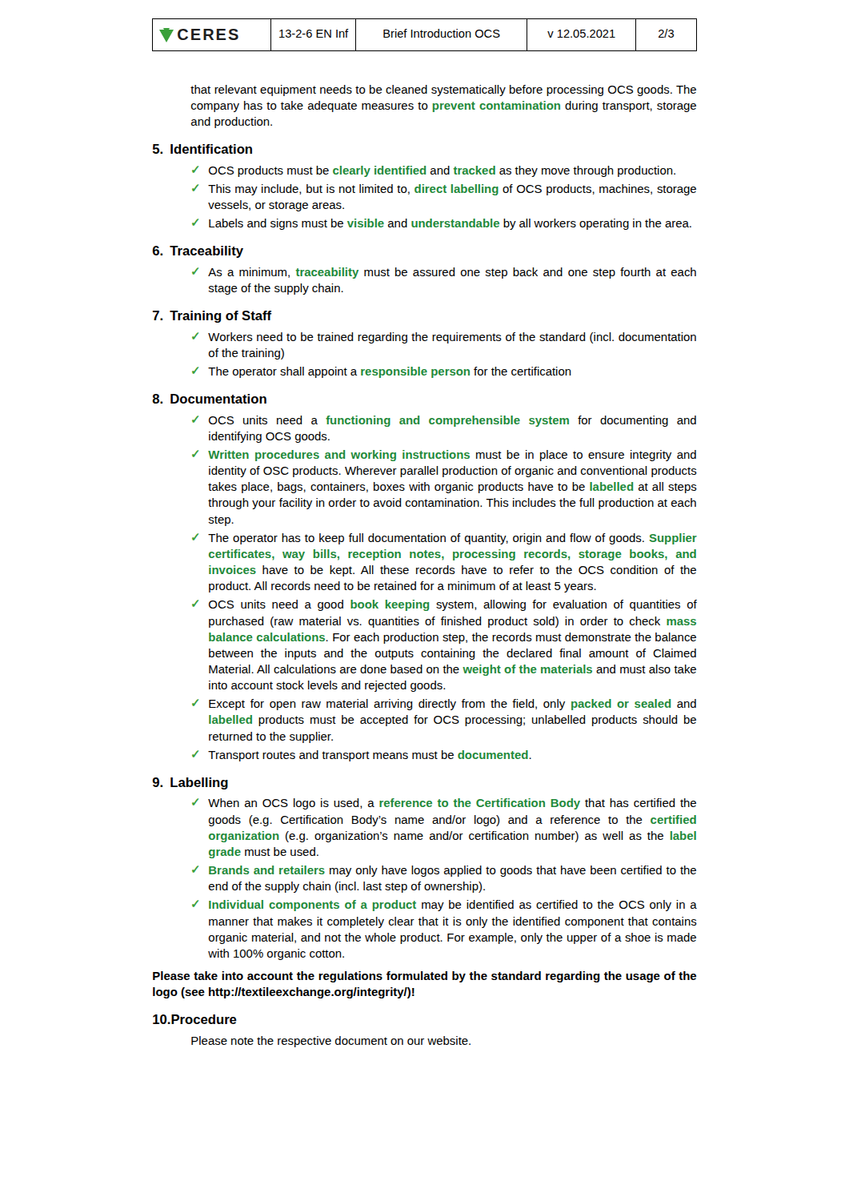| CERES | 13-2-6 EN Inf | Brief Introduction OCS | v 12.05.2021 | 2/3 |
that relevant equipment needs to be cleaned systematically before processing OCS goods. The company has to take adequate measures to prevent contamination during transport, storage and production.
5. Identification
OCS products must be clearly identified and tracked as they move through production.
This may include, but is not limited to, direct labelling of OCS products, machines, storage vessels, or storage areas.
Labels and signs must be visible and understandable by all workers operating in the area.
6. Traceability
As a minimum, traceability must be assured one step back and one step fourth at each stage of the supply chain.
7. Training of Staff
Workers need to be trained regarding the requirements of the standard (incl. documentation of the training)
The operator shall appoint a responsible person for the certification
8. Documentation
OCS units need a functioning and comprehensible system for documenting and identifying OCS goods.
Written procedures and working instructions must be in place to ensure integrity and identity of OSC products. Wherever parallel production of organic and conventional products takes place, bags, containers, boxes with organic products have to be labelled at all steps through your facility in order to avoid contamination. This includes the full production at each step.
The operator has to keep full documentation of quantity, origin and flow of goods. Supplier certificates, way bills, reception notes, processing records, storage books, and invoices have to be kept. All these records have to refer to the OCS condition of the product. All records need to be retained for a minimum of at least 5 years.
OCS units need a good book keeping system, allowing for evaluation of quantities of purchased (raw material vs. quantities of finished product sold) in order to check mass balance calculations. For each production step, the records must demonstrate the balance between the inputs and the outputs containing the declared final amount of Claimed Material. All calculations are done based on the weight of the materials and must also take into account stock levels and rejected goods.
Except for open raw material arriving directly from the field, only packed or sealed and labelled products must be accepted for OCS processing; unlabelled products should be returned to the supplier.
Transport routes and transport means must be documented.
9. Labelling
When an OCS logo is used, a reference to the Certification Body that has certified the goods (e.g. Certification Body’s name and/or logo) and a reference to the certified organization (e.g. organization’s name and/or certification number) as well as the label grade must be used.
Brands and retailers may only have logos applied to goods that have been certified to the end of the supply chain (incl. last step of ownership).
Individual components of a product may be identified as certified to the OCS only in a manner that makes it completely clear that it is only the identified component that contains organic material, and not the whole product. For example, only the upper of a shoe is made with 100% organic cotton.
Please take into account the regulations formulated by the standard regarding the usage of the logo (see http://textileexchange.org/integrity/)!
10. Procedure
Please note the respective document on our website.